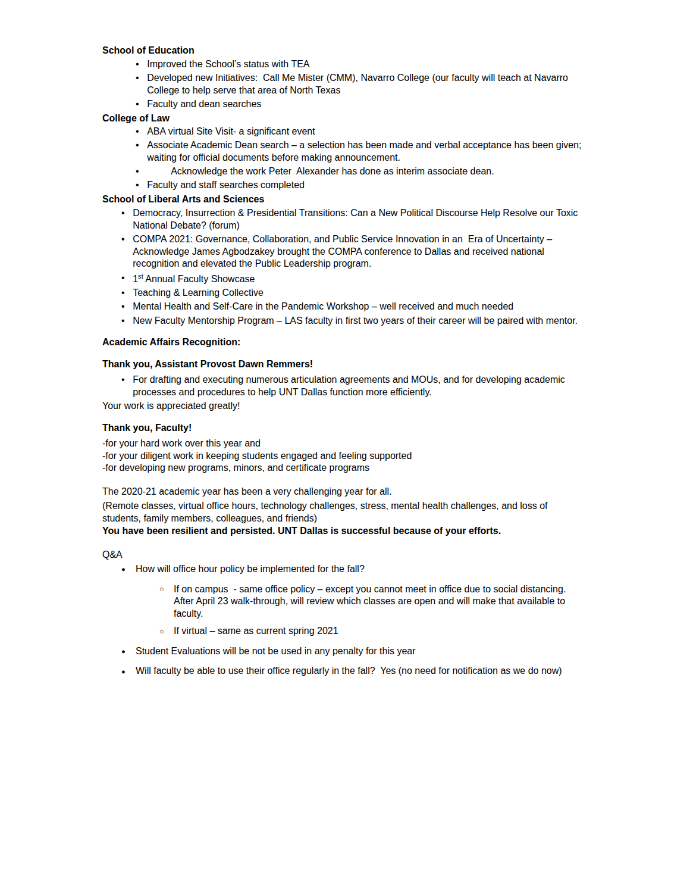School of Education
Improved the School’s status with TEA
Developed new Initiatives: Call Me Mister (CMM), Navarro College (our faculty will teach at Navarro College to help serve that area of North Texas
Faculty and dean searches
College of Law
ABA virtual Site Visit- a significant event
Associate Academic Dean search – a selection has been made and verbal acceptance has been given; waiting for official documents before making announcement.
Acknowledge the work Peter Alexander has done as interim associate dean.
Faculty and staff searches completed
School of Liberal Arts and Sciences
Democracy, Insurrection & Presidential Transitions: Can a New Political Discourse Help Resolve our Toxic National Debate? (forum)
COMPA 2021: Governance, Collaboration, and Public Service Innovation in an Era of Uncertainty – Acknowledge James Agbodzakey brought the COMPA conference to Dallas and received national recognition and elevated the Public Leadership program.
1st Annual Faculty Showcase
Teaching & Learning Collective
Mental Health and Self-Care in the Pandemic Workshop – well received and much needed
New Faculty Mentorship Program – LAS faculty in first two years of their career will be paired with mentor.
Academic Affairs Recognition:
Thank you, Assistant Provost Dawn Remmers!
For drafting and executing numerous articulation agreements and MOUs, and for developing academic processes and procedures to help UNT Dallas function more efficiently.
Your work is appreciated greatly!
Thank you, Faculty!
-for your hard work over this year and
-for your diligent work in keeping students engaged and feeling supported
-for developing new programs, minors, and certificate programs
The 2020-21 academic year has been a very challenging year for all.
(Remote classes, virtual office hours, technology challenges, stress, mental health challenges, and loss of students, family members, colleagues, and friends)
You have been resilient and persisted. UNT Dallas is successful because of your efforts.
Q&A
How will office hour policy be implemented for the fall?
If on campus - same office policy – except you cannot meet in office due to social distancing. After April 23 walk-through, will review which classes are open and will make that available to faculty.
If virtual – same as current spring 2021
Student Evaluations will be not be used in any penalty for this year
Will faculty be able to use their office regularly in the fall? Yes (no need for notification as we do now)